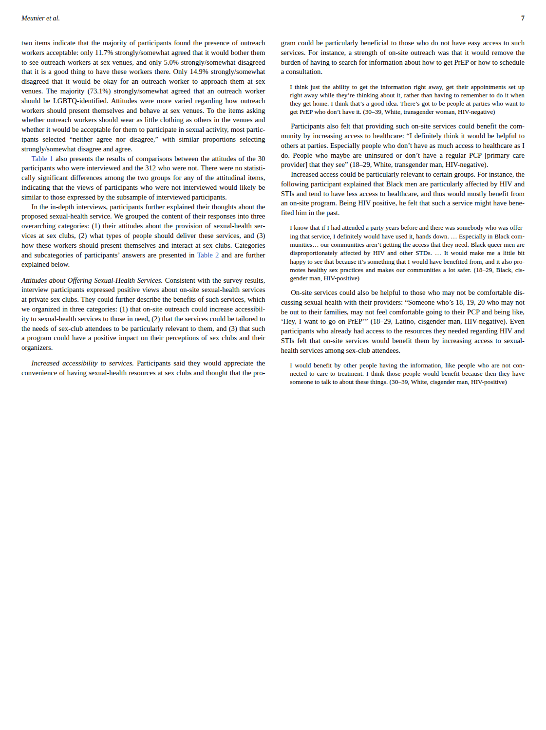Meunier et al. 7
two items indicate that the majority of participants found the presence of outreach workers acceptable: only 11.7% strongly/somewhat agreed that it would bother them to see outreach workers at sex venues, and only 5.0% strongly/somewhat disagreed that it is a good thing to have these workers there. Only 14.9% strongly/somewhat disagreed that it would be okay for an outreach worker to approach them at sex venues. The majority (73.1%) strongly/somewhat agreed that an outreach worker should be LGBTQ-identified. Attitudes were more varied regarding how outreach workers should present themselves and behave at sex venues. To the items asking whether outreach workers should wear as little clothing as others in the venues and whether it would be acceptable for them to participate in sexual activity, most participants selected “neither agree nor disagree,” with similar proportions selecting strongly/somewhat disagree and agree.
Table 1 also presents the results of comparisons between the attitudes of the 30 participants who were interviewed and the 312 who were not. There were no statistically significant differences among the two groups for any of the attitudinal items, indicating that the views of participants who were not interviewed would likely be similar to those expressed by the subsample of interviewed participants.
In the in-depth interviews, participants further explained their thoughts about the proposed sexual-health service. We grouped the content of their responses into three overarching categories: (1) their attitudes about the provision of sexual-health services at sex clubs, (2) what types of people should deliver these services, and (3) how these workers should present themselves and interact at sex clubs. Categories and subcategories of participants’ answers are presented in Table 2 and are further explained below.
Attitudes about Offering Sexual-Health Services. Consistent with the survey results, interview participants expressed positive views about on-site sexual-health services at private sex clubs. They could further describe the benefits of such services, which we organized in three categories: (1) that on-site outreach could increase accessibility to sexual-health services to those in need, (2) that the services could be tailored to the needs of sex-club attendees to be particularly relevant to them, and (3) that such a program could have a positive impact on their perceptions of sex clubs and their organizers.
Increased accessibility to services. Participants said they would appreciate the convenience of having sexual-health resources at sex clubs and thought that the program could be particularly beneficial to those who do not have easy access to such services. For instance, a strength of on-site outreach was that it would remove the burden of having to search for information about how to get PrEP or how to schedule a consultation.
I think just the ability to get the information right away, get their appointments set up right away while they’re thinking about it, rather than having to remember to do it when they get home. I think that’s a good idea. There’s got to be people at parties who want to get PrEP who don’t have it. (30–39, White, transgender woman, HIV-negative)
Participants also felt that providing such on-site services could benefit the community by increasing access to healthcare: “I definitely think it would be helpful to others at parties. Especially people who don’t have as much access to healthcare as I do. People who maybe are uninsured or don’t have a regular PCP [primary care provider] that they see” (18–29, White, transgender man, HIV-negative).
Increased access could be particularly relevant to certain groups. For instance, the following participant explained that Black men are particularly affected by HIV and STIs and tend to have less access to healthcare, and thus would mostly benefit from an on-site program. Being HIV positive, he felt that such a service might have benefited him in the past.
I know that if I had attended a party years before and there was somebody who was offering that service, I definitely would have used it, hands down. … Especially in Black communities… our communities aren’t getting the access that they need. Black queer men are disproportionately affected by HIV and other STDs. … It would make me a little bit happy to see that because it’s something that I would have benefited from, and it also promotes healthy sex practices and makes our communities a lot safer. (18–29, Black, cisgender man, HIV-positive)
On-site services could also be helpful to those who may not be comfortable discussing sexual health with their providers: “Someone who’s 18, 19, 20 who may not be out to their families, may not feel comfortable going to their PCP and being like, ‘Hey, I want to go on PrEP’” (18–29, Latino, cisgender man, HIV-negative). Even participants who already had access to the resources they needed regarding HIV and STIs felt that on-site services would benefit them by increasing access to sexual-health services among sex-club attendees.
I would benefit by other people having the information, like people who are not connected to care to treatment. I think those people would benefit because then they have someone to talk to about these things. (30–39, White, cisgender man, HIV-positive)